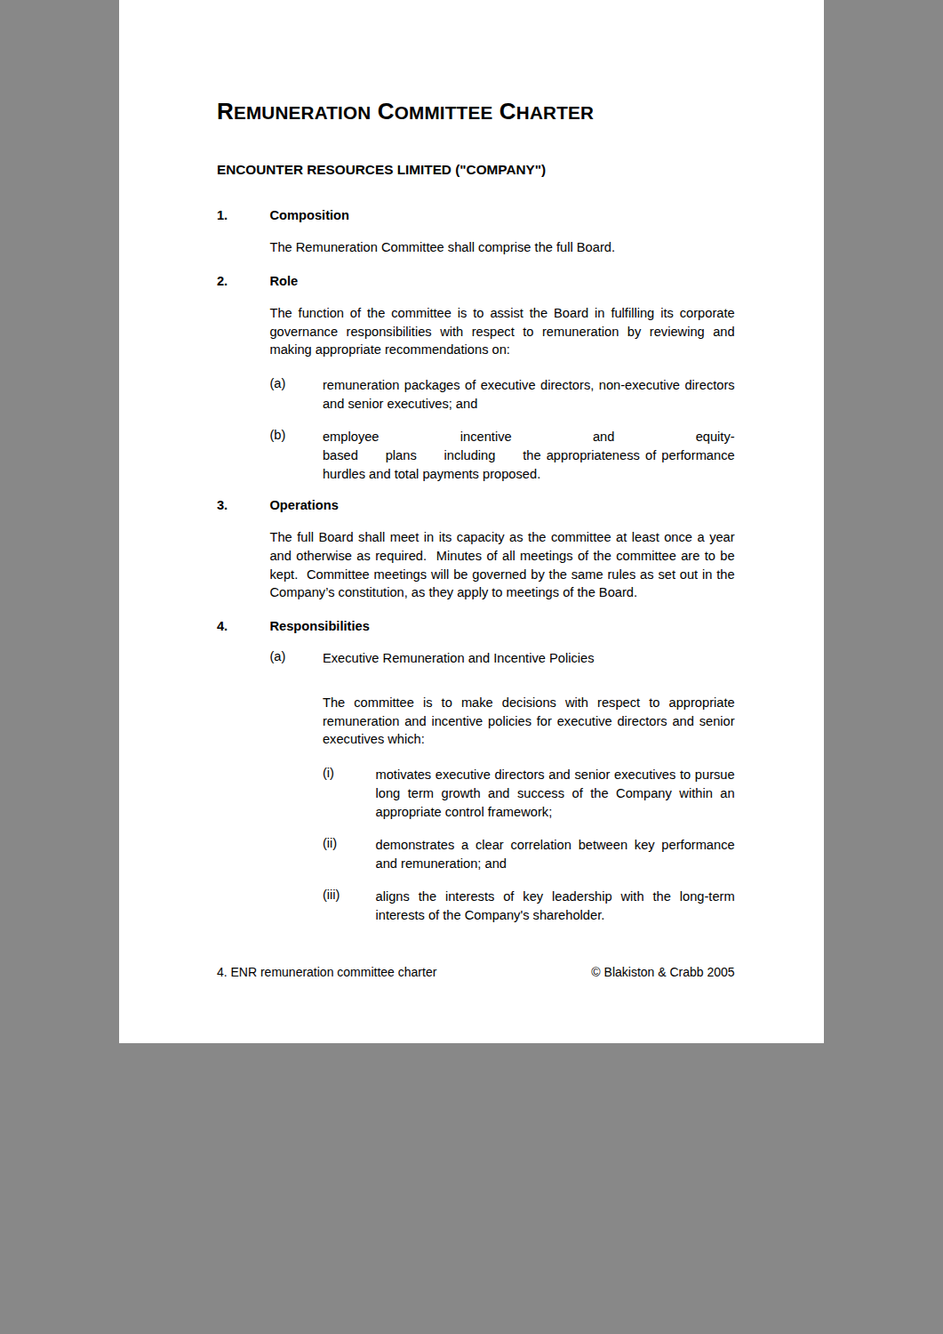REMUNERATION COMMITTEE CHARTER
ENCOUNTER RESOURCES LIMITED ("COMPANY")
1.
Composition
The Remuneration Committee shall comprise the full Board.
2.
Role
The function of the committee is to assist the Board in fulfilling its corporate governance responsibilities with respect to remuneration by reviewing and making appropriate recommendations on:
(a)
remuneration packages of executive directors, non-executive directors and senior executives; and
(b)
employee incentive and equity-based plans including the appropriateness of performance hurdles and total payments proposed.
3.
Operations
The full Board shall meet in its capacity as the committee at least once a year and otherwise as required. Minutes of all meetings of the committee are to be kept. Committee meetings will be governed by the same rules as set out in the Company’s constitution, as they apply to meetings of the Board.
4.
Responsibilities
(a)
Executive Remuneration and Incentive Policies
The committee is to make decisions with respect to appropriate remuneration and incentive policies for executive directors and senior executives which:
(i)
motivates executive directors and senior executives to pursue long term growth and success of the Company within an appropriate control framework;
(ii)
demonstrates a clear correlation between key performance and remuneration; and
(iii)
aligns the interests of key leadership with the long-term interests of the Company's shareholder.
4. ENR remuneration committee charter
© Blakiston & Crabb 2005